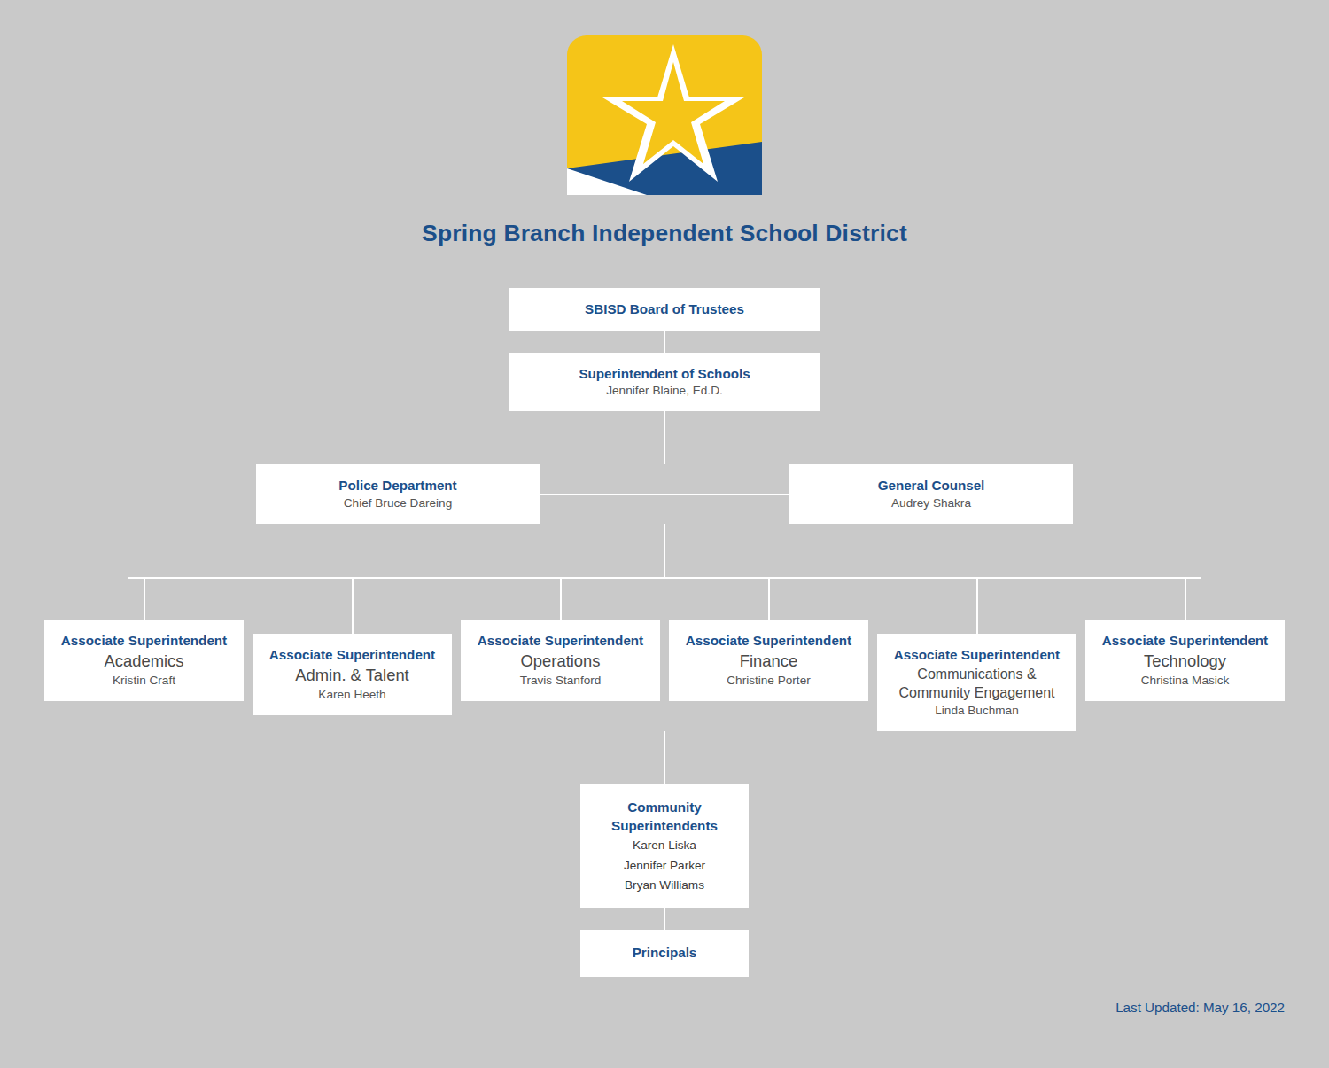Spring Branch Independent School District
SBISD Board of Trustees
Superintendent of Schools Jennifer Blaine, Ed.D.
Police Department Chief Bruce Dareing
General Counsel Audrey Shakra
Associate Superintendent Academics Kristin Craft
Associate Superintendent Admin. & Talent Karen Heeth
Associate Superintendent Operations Travis Stanford
Associate Superintendent Finance Christine Porter
Associate Superintendent Communications &
Community Engagement Linda Buchman
Associate Superintendent Technology Christina Masick
Community
Superintendents Karen Liska
Jennifer Parker
Bryan Williams
Principals
Last Updated: May 16, 2022